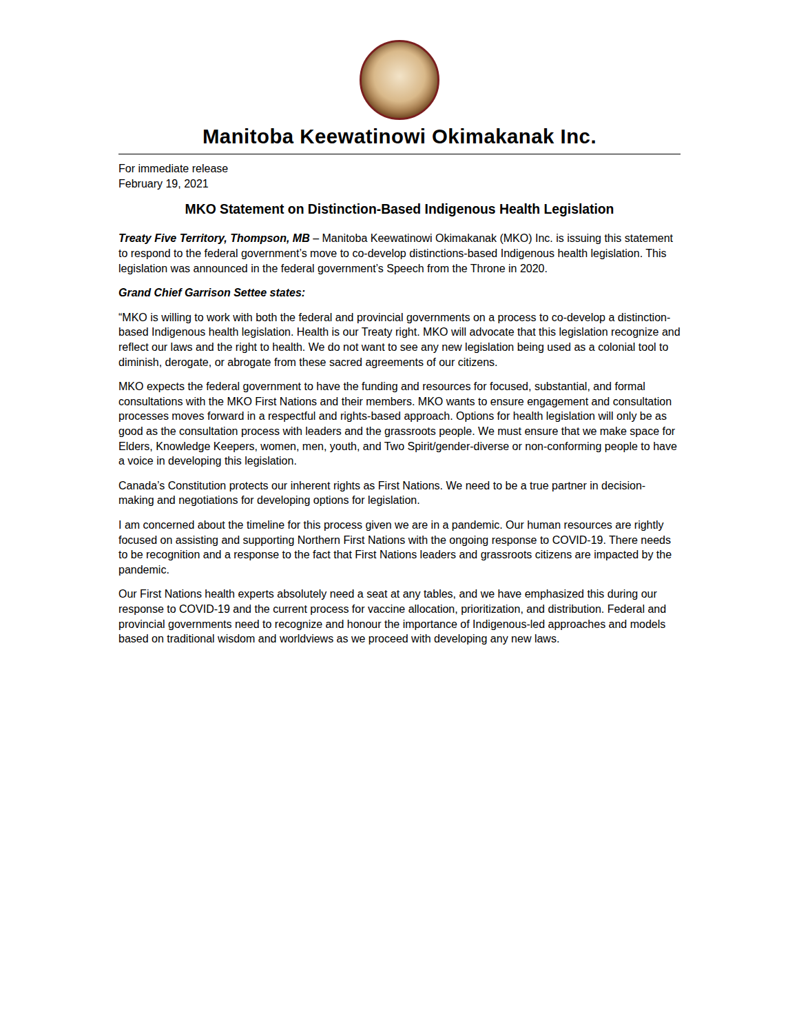Manitoba Keewatinowi Okimakanak Inc.
For immediate release
February 19, 2021
MKO Statement on Distinction-Based Indigenous Health Legislation
Treaty Five Territory, Thompson, MB – Manitoba Keewatinowi Okimakanak (MKO) Inc. is issuing this statement to respond to the federal government’s move to co-develop distinctions-based Indigenous health legislation. This legislation was announced in the federal government’s Speech from the Throne in 2020.
Grand Chief Garrison Settee states:
“MKO is willing to work with both the federal and provincial governments on a process to co-develop a distinction-based Indigenous health legislation. Health is our Treaty right. MKO will advocate that this legislation recognize and reflect our laws and the right to health. We do not want to see any new legislation being used as a colonial tool to diminish, derogate, or abrogate from these sacred agreements of our citizens.
MKO expects the federal government to have the funding and resources for focused, substantial, and formal consultations with the MKO First Nations and their members. MKO wants to ensure engagement and consultation processes moves forward in a respectful and rights-based approach. Options for health legislation will only be as good as the consultation process with leaders and the grassroots people. We must ensure that we make space for Elders, Knowledge Keepers, women, men, youth, and Two Spirit/gender-diverse or non-conforming people to have a voice in developing this legislation.
Canada’s Constitution protects our inherent rights as First Nations. We need to be a true partner in decision-making and negotiations for developing options for legislation.
I am concerned about the timeline for this process given we are in a pandemic. Our human resources are rightly focused on assisting and supporting Northern First Nations with the ongoing response to COVID-19. There needs to be recognition and a response to the fact that First Nations leaders and grassroots citizens are impacted by the pandemic.
Our First Nations health experts absolutely need a seat at any tables, and we have emphasized this during our response to COVID-19 and the current process for vaccine allocation, prioritization, and distribution. Federal and provincial governments need to recognize and honour the importance of Indigenous-led approaches and models based on traditional wisdom and worldviews as we proceed with developing any new laws.